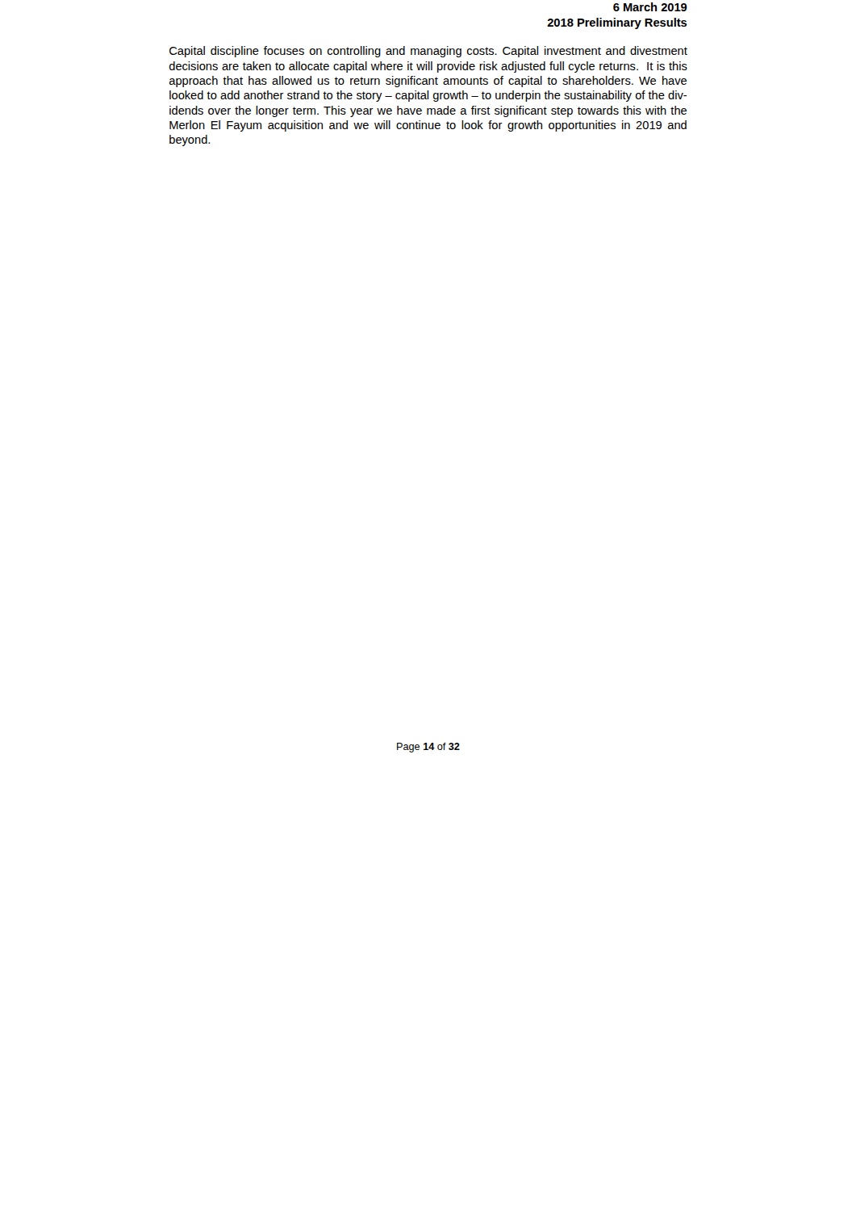6 March 2019
2018 Preliminary Results
Capital discipline focuses on controlling and managing costs. Capital investment and divestment decisions are taken to allocate capital where it will provide risk adjusted full cycle returns. It is this approach that has allowed us to return significant amounts of capital to shareholders. We have looked to add another strand to the story – capital growth – to underpin the sustainability of the dividends over the longer term. This year we have made a first significant step towards this with the Merlon El Fayum acquisition and we will continue to look for growth opportunities in 2019 and beyond.
Page 14 of 32